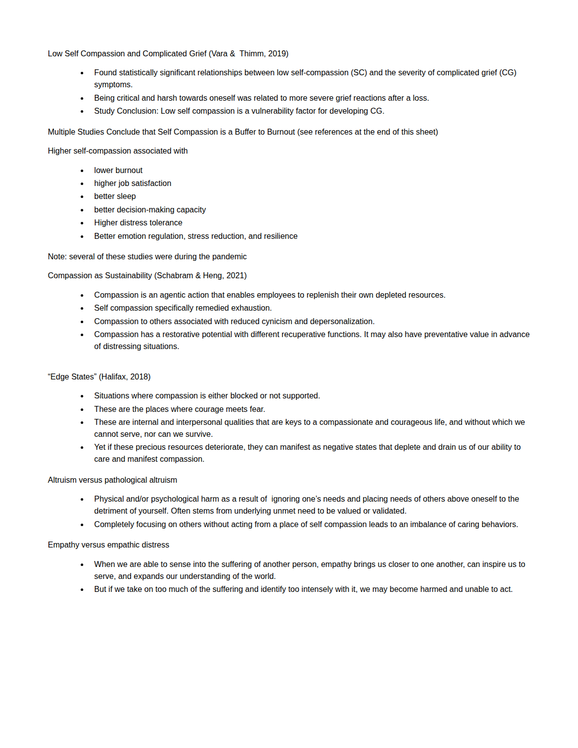Low Self Compassion and Complicated Grief (Vara & Thimm, 2019)
Found statistically significant relationships between low self-compassion (SC) and the severity of complicated grief (CG) symptoms.
Being critical and harsh towards oneself was related to more severe grief reactions after a loss.
Study Conclusion: Low self compassion is a vulnerability factor for developing CG.
Multiple Studies Conclude that Self Compassion is a Buffer to Burnout (see references at the end of this sheet)
Higher self-compassion associated with
lower burnout
higher job satisfaction
better sleep
better decision-making capacity
Higher distress tolerance
Better emotion regulation, stress reduction, and resilience
Note: several of these studies were during the pandemic
Compassion as Sustainability (Schabram & Heng, 2021)
Compassion is an agentic action that enables employees to replenish their own depleted resources.
Self compassion specifically remedied exhaustion.
Compassion to others associated with reduced cynicism and depersonalization.
Compassion has a restorative potential with different recuperative functions. It may also have preventative value in advance of distressing situations.
“Edge States” (Halifax, 2018)
Situations where compassion is either blocked or not supported.
These are the places where courage meets fear.
These are internal and interpersonal qualities that are keys to a compassionate and courageous life, and without which we cannot serve, nor can we survive.
Yet if these precious resources deteriorate, they can manifest as negative states that deplete and drain us of our ability to care and manifest compassion.
Altruism versus pathological altruism
Physical and/or psychological harm as a result of ignoring one’s needs and placing needs of others above oneself to the detriment of yourself. Often stems from underlying unmet need to be valued or validated.
Completely focusing on others without acting from a place of self compassion leads to an imbalance of caring behaviors.
Empathy versus empathic distress
When we are able to sense into the suffering of another person, empathy brings us closer to one another, can inspire us to serve, and expands our understanding of the world.
But if we take on too much of the suffering and identify too intensely with it, we may become harmed and unable to act.